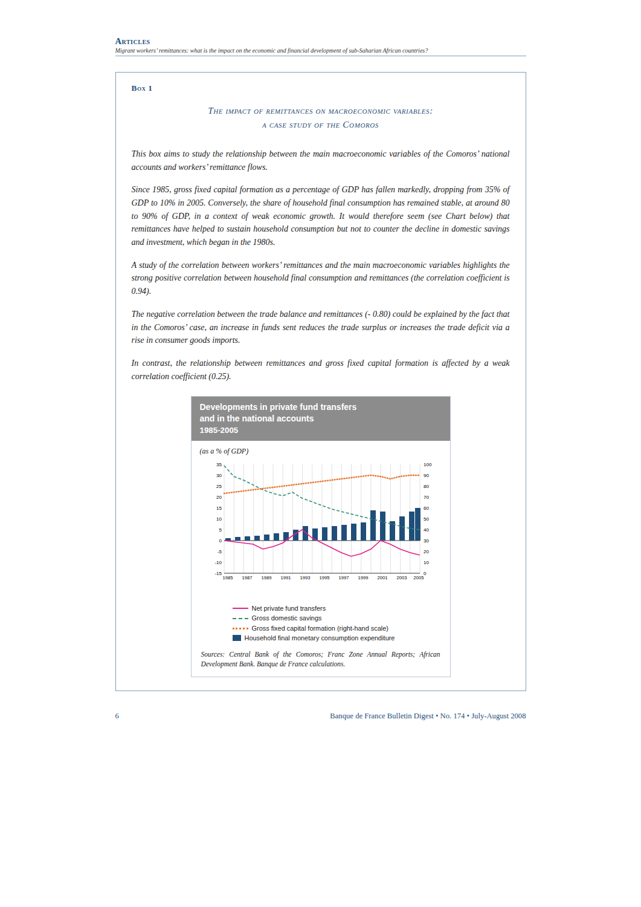Articles
Migrant workers’ remittances: what is the impact on the economic and financial development of sub-Saharian African countries?
Box 1
The impact of remittances on macroeconomic variables:
a case study of the Comoros
This box aims to study the relationship between the main macroeconomic variables of the Comoros’ national accounts and workers’ remittance flows.
Since 1985, gross fixed capital formation as a percentage of GDP has fallen markedly, dropping from 35% of GDP to 10% in 2005. Conversely, the share of household final consumption has remained stable, at around 80 to 90% of GDP, in a context of weak economic growth. It would therefore seem (see Chart below) that remittances have helped to sustain household consumption but not to counter the decline in domestic savings and investment, which began in the 1980s.
A study of the correlation between workers’ remittances and the main macroeconomic variables highlights the strong positive correlation between household final consumption and remittances (the correlation coefficient is 0.94).
The negative correlation between the trade balance and remittances (- 0.80) could be explained by the fact that in the Comoros’ case, an increase in funds sent reduces the trade surplus or increases the trade deficit via a rise in consumer goods imports.
In contrast, the relationship between remittances and gross fixed capital formation is affected by a weak correlation coefficient (0.25).
Developments in private fund transfers
and in the national accounts
1985-2005
(as a % of GDP)
35 30 25 20 15 10 5 0 -5 -10 -15 100 90 80 70 60 50 40 30 20 10 0 1985 1987 1989 1991 1993 1995 1997 1999 2001 2003 2005
Net private fund transfers
Gross domestic savings
Gross fixed capital formation (right-hand scale)
Household final monetary consumption expenditure
Sources: Central Bank of the Comoros; Franc Zone Annual Reports; African Development Bank. Banque de France calculations.
6
Banque de France Bulletin Digest • No. 174 • July-August 2008